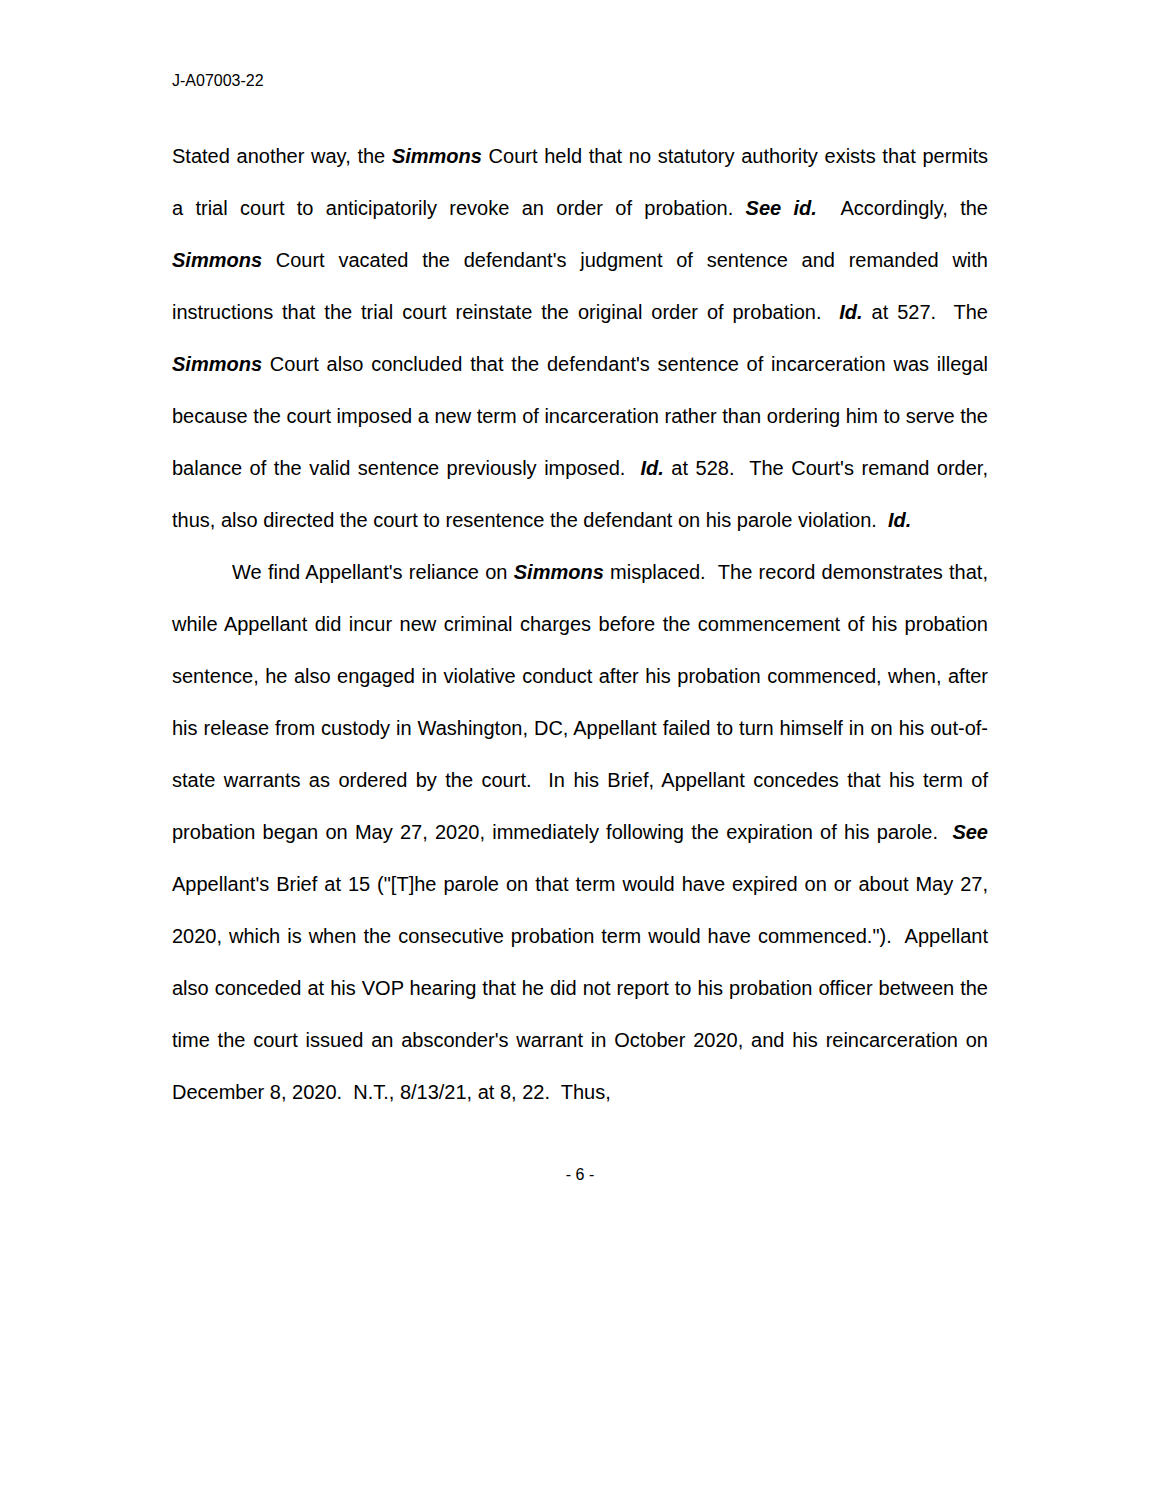J-A07003-22
Stated another way, the Simmons Court held that no statutory authority exists that permits a trial court to anticipatorily revoke an order of probation. See id. Accordingly, the Simmons Court vacated the defendant's judgment of sentence and remanded with instructions that the trial court reinstate the original order of probation. Id. at 527. The Simmons Court also concluded that the defendant's sentence of incarceration was illegal because the court imposed a new term of incarceration rather than ordering him to serve the balance of the valid sentence previously imposed. Id. at 528. The Court's remand order, thus, also directed the court to resentence the defendant on his parole violation. Id.
We find Appellant's reliance on Simmons misplaced. The record demonstrates that, while Appellant did incur new criminal charges before the commencement of his probation sentence, he also engaged in violative conduct after his probation commenced, when, after his release from custody in Washington, DC, Appellant failed to turn himself in on his out-of-state warrants as ordered by the court. In his Brief, Appellant concedes that his term of probation began on May 27, 2020, immediately following the expiration of his parole. See Appellant's Brief at 15 ("[T]he parole on that term would have expired on or about May 27, 2020, which is when the consecutive probation term would have commenced."). Appellant also conceded at his VOP hearing that he did not report to his probation officer between the time the court issued an absconder's warrant in October 2020, and his reincarceration on December 8, 2020. N.T., 8/13/21, at 8, 22. Thus,
- 6 -